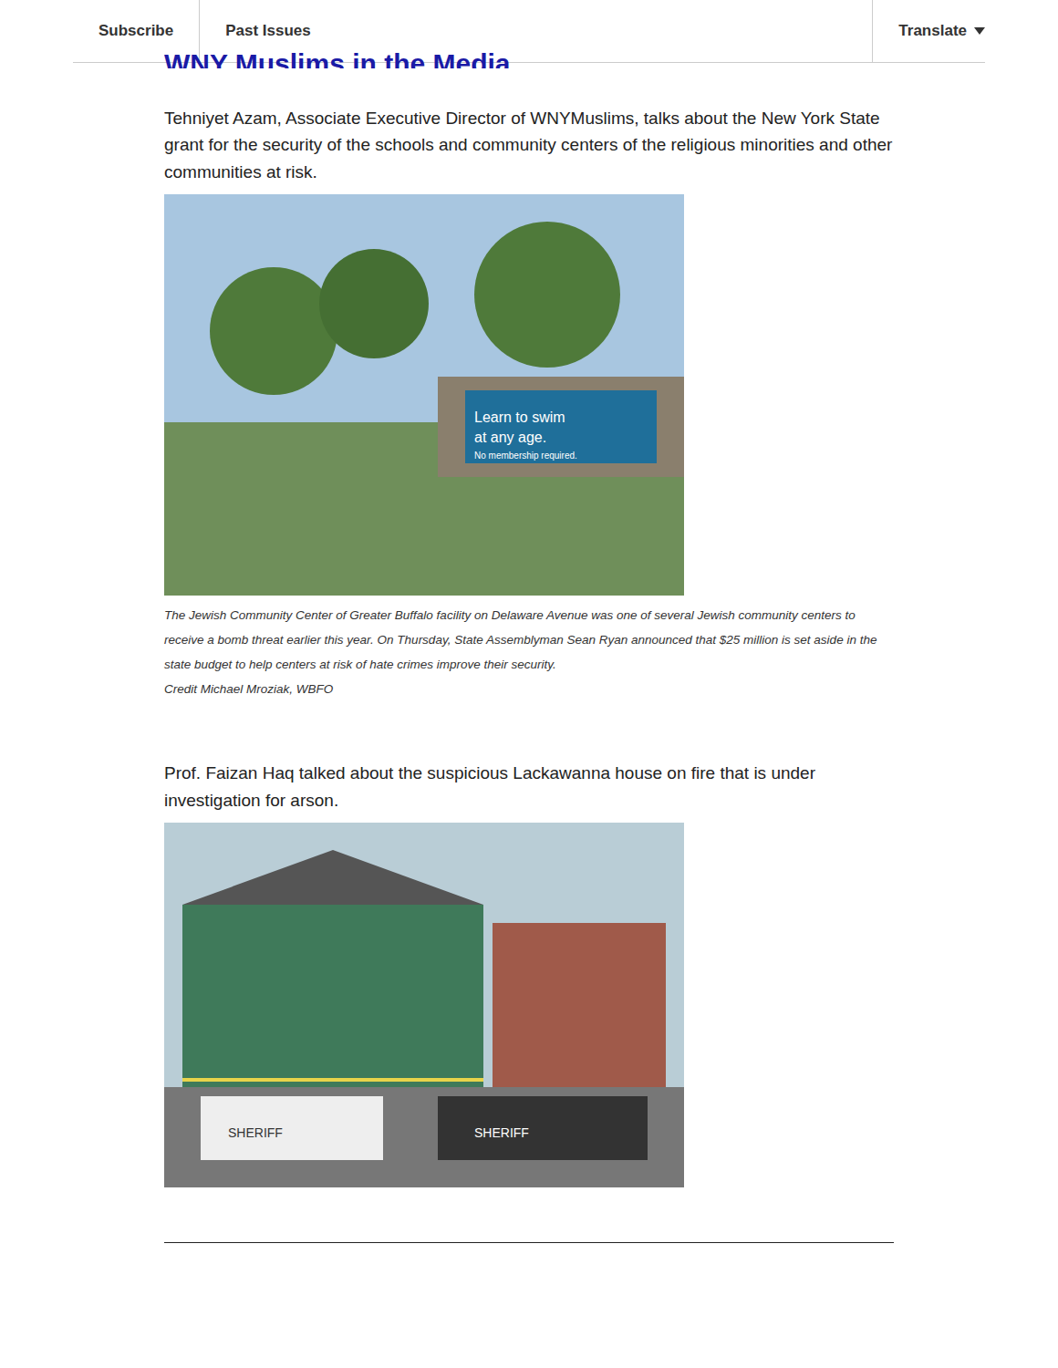Subscribe
Past Issues
Translate
WNY Muslims in the Media.
Tehniyet Azam, Associate Executive Director of WNYMuslims, talks about the New York State grant for the security of the schools and community centers of the religious minorities and other communities at risk.
The Jewish Community Center of Greater Buffalo facility on Delaware Avenue was one of several Jewish community centers to receive a bomb threat earlier this year. On Thursday, State Assemblyman Sean Ryan announced that $25 million is set aside in the state budget to help centers at risk of hate crimes improve their security. Credit Michael Mroziak, WBFO
Prof. Faizan Haq talked about the suspicious Lackawanna house on fire that is under investigation for arson.